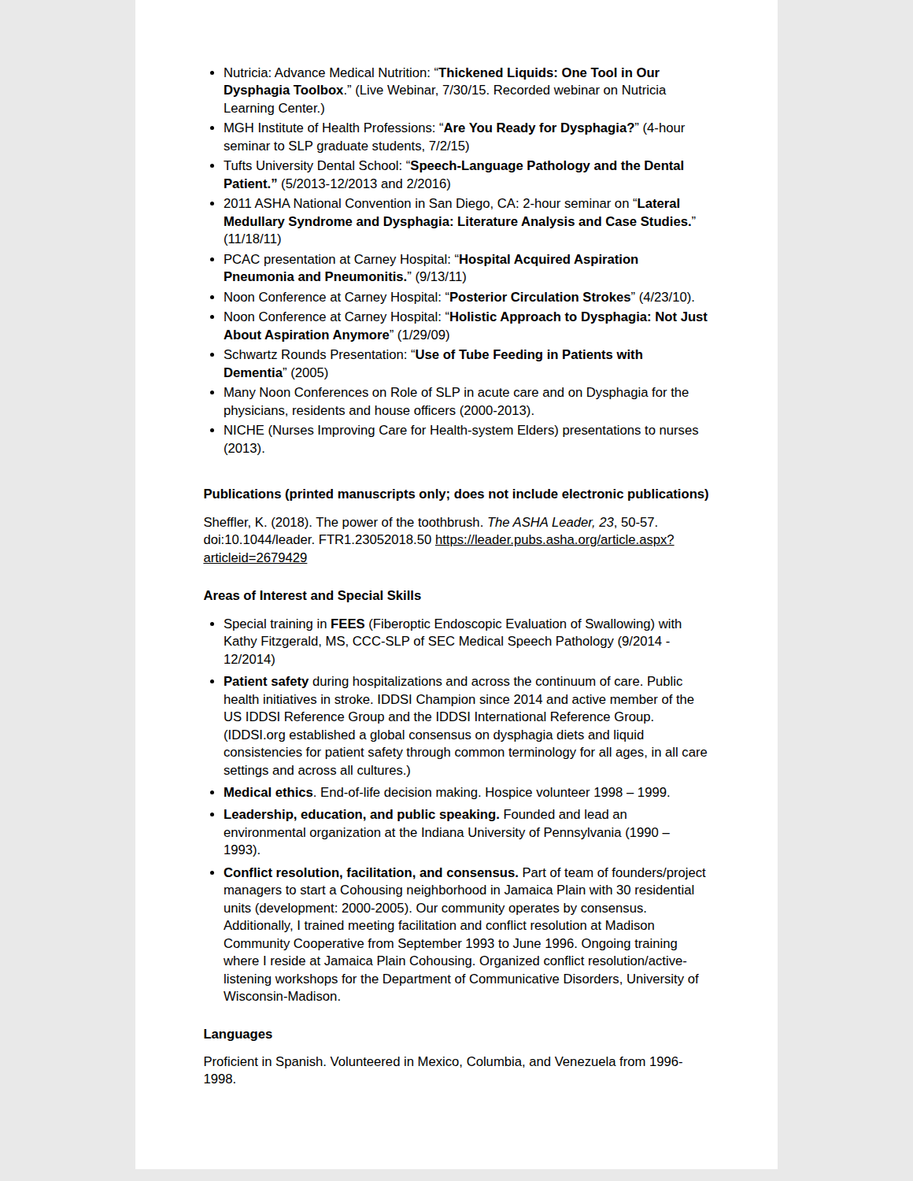Nutricia: Advance Medical Nutrition: “Thickened Liquids: One Tool in Our Dysphagia Toolbox.” (Live Webinar, 7/30/15. Recorded webinar on Nutricia Learning Center.)
MGH Institute of Health Professions: “Are You Ready for Dysphagia?” (4-hour seminar to SLP graduate students, 7/2/15)
Tufts University Dental School: “Speech-Language Pathology and the Dental Patient.” (5/2013-12/2013 and 2/2016)
2011 ASHA National Convention in San Diego, CA: 2-hour seminar on “Lateral Medullary Syndrome and Dysphagia: Literature Analysis and Case Studies.” (11/18/11)
PCAC presentation at Carney Hospital: “Hospital Acquired Aspiration Pneumonia and Pneumonitis.” (9/13/11)
Noon Conference at Carney Hospital: “Posterior Circulation Strokes” (4/23/10).
Noon Conference at Carney Hospital: “Holistic Approach to Dysphagia: Not Just About Aspiration Anymore” (1/29/09)
Schwartz Rounds Presentation: “Use of Tube Feeding in Patients with Dementia” (2005)
Many Noon Conferences on Role of SLP in acute care and on Dysphagia for the physicians, residents and house officers (2000-2013).
NICHE (Nurses Improving Care for Health-system Elders) presentations to nurses (2013).
Publications (printed manuscripts only; does not include electronic publications)
Sheffler, K. (2018). The power of the toothbrush. The ASHA Leader, 23, 50-57. doi:10.1044/leader. FTR1.23052018.50 https://leader.pubs.asha.org/article.aspx?articleid=2679429
Areas of Interest and Special Skills
Special training in FEES (Fiberoptic Endoscopic Evaluation of Swallowing) with Kathy Fitzgerald, MS, CCC-SLP of SEC Medical Speech Pathology (9/2014 - 12/2014)
Patient safety during hospitalizations and across the continuum of care. Public health initiatives in stroke. IDDSI Champion since 2014 and active member of the US IDDSI Reference Group and the IDDSI International Reference Group. (IDDSI.org established a global consensus on dysphagia diets and liquid consistencies for patient safety through common terminology for all ages, in all care settings and across all cultures.)
Medical ethics. End-of-life decision making. Hospice volunteer 1998 – 1999.
Leadership, education, and public speaking. Founded and lead an environmental organization at the Indiana University of Pennsylvania (1990 – 1993).
Conflict resolution, facilitation, and consensus. Part of team of founders/project managers to start a Cohousing neighborhood in Jamaica Plain with 30 residential units (development: 2000-2005). Our community operates by consensus. Additionally, I trained meeting facilitation and conflict resolution at Madison Community Cooperative from September 1993 to June 1996. Ongoing training where I reside at Jamaica Plain Cohousing. Organized conflict resolution/active-listening workshops for the Department of Communicative Disorders, University of Wisconsin-Madison.
Languages
Proficient in Spanish. Volunteered in Mexico, Columbia, and Venezuela from 1996-1998.